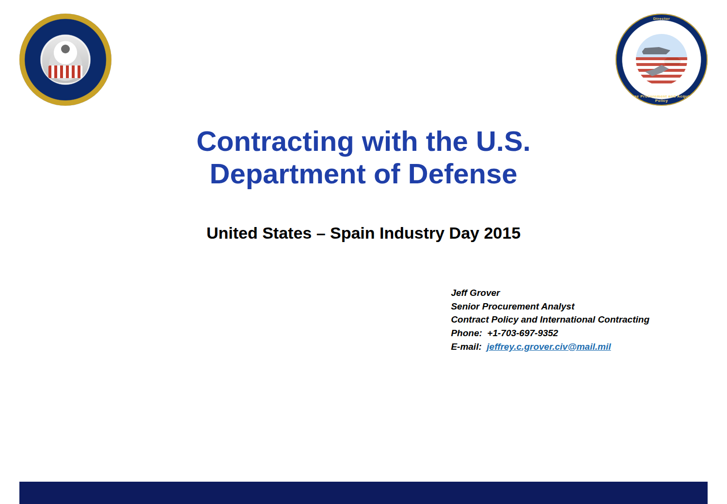Director
Defense Procurement and Acquisition Policy
Contracting with the U.S. Department of Defense
United States – Spain Industry Day 2015
Jeff Grover
Senior Procurement Analyst
Contract Policy and International Contracting
Phone: +1-703-697-9352
E-mail: jeffrey.c.grover.civ@mail.mil